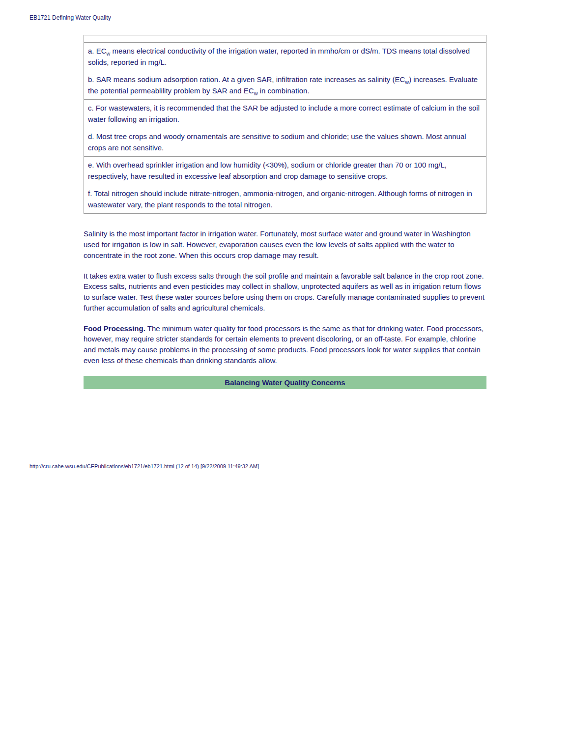EB1721 Defining Water Quality
| a. EC w means electrical conductivity of the irrigation water, reported in mmho/cm or dS/m. TDS means total dissolved solids, reported in mg/L. |
| b. SAR means sodium adsorption ration. At a given SAR, infiltration rate increases as salinity (EC w ) increases. Evaluate the potential permeablility problem by SAR and EC w in combination. |
| c. For wastewaters, it is recommended that the SAR be adjusted to include a more correct estimate of calcium in the soil water following an irrigation. |
| d. Most tree crops and woody ornamentals are sensitive to sodium and chloride; use the values shown. Most annual crops are not sensitive. |
| e. With overhead sprinkler irrigation and low humidity (<30%), sodium or chloride greater than 70 or 100 mg/L, respectively, have resulted in excessive leaf absorption and crop damage to sensitive crops. |
| f. Total nitrogen should include nitrate-nitrogen, ammonia-nitrogen, and organic-nitrogen. Although forms of nitrogen in wastewater vary, the plant responds to the total nitrogen. |
Salinity is the most important factor in irrigation water. Fortunately, most surface water and ground water in Washington used for irrigation is low in salt. However, evaporation causes even the low levels of salts applied with the water to concentrate in the root zone. When this occurs crop damage may result.
It takes extra water to flush excess salts through the soil profile and maintain a favorable salt balance in the crop root zone. Excess salts, nutrients and even pesticides may collect in shallow, unprotected aquifers as well as in irrigation return flows to surface water. Test these water sources before using them on crops. Carefully manage contaminated supplies to prevent further accumulation of salts and agricultural chemicals.
Food Processing. The minimum water quality for food processors is the same as that for drinking water. Food processors, however, may require stricter standards for certain elements to prevent discoloring, or an off-taste. For example, chlorine and metals may cause problems in the processing of some products. Food processors look for water supplies that contain even less of these chemicals than drinking standards allow.
Balancing Water Quality Concerns
http://cru.cahe.wsu.edu/CEPublications/eb1721/eb1721.html (12 of 14) [9/22/2009 11:49:32 AM]